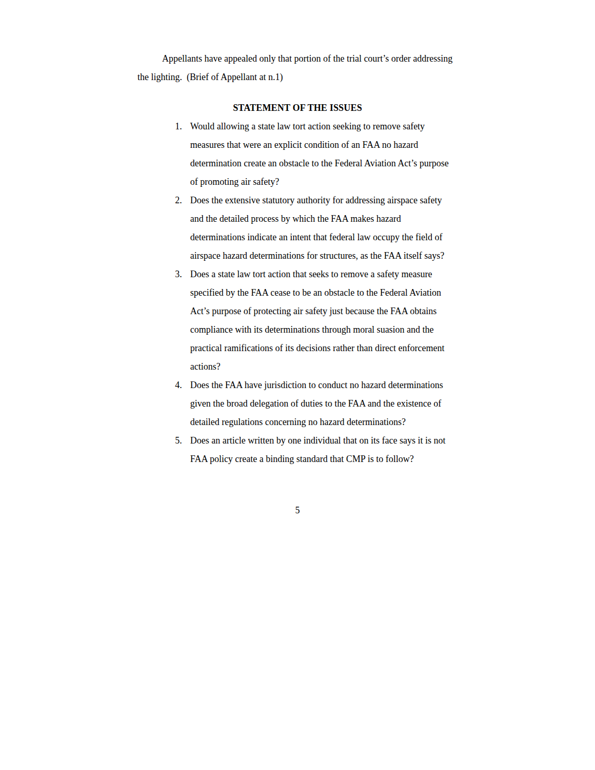Appellants have appealed only that portion of the trial court’s order addressing the lighting. (Brief of Appellant at n.1)
STATEMENT OF THE ISSUES
Would allowing a state law tort action seeking to remove safety measures that were an explicit condition of an FAA no hazard determination create an obstacle to the Federal Aviation Act’s purpose of promoting air safety?
Does the extensive statutory authority for addressing airspace safety and the detailed process by which the FAA makes hazard determinations indicate an intent that federal law occupy the field of airspace hazard determinations for structures, as the FAA itself says?
Does a state law tort action that seeks to remove a safety measure specified by the FAA cease to be an obstacle to the Federal Aviation Act’s purpose of protecting air safety just because the FAA obtains compliance with its determinations through moral suasion and the practical ramifications of its decisions rather than direct enforcement actions?
Does the FAA have jurisdiction to conduct no hazard determinations given the broad delegation of duties to the FAA and the existence of detailed regulations concerning no hazard determinations?
Does an article written by one individual that on its face says it is not FAA policy create a binding standard that CMP is to follow?
5